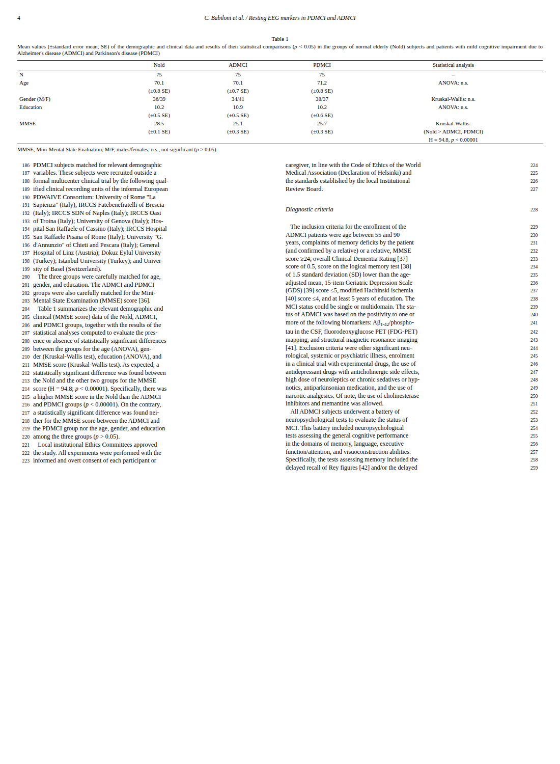4
C. Babiloni et al. / Resting EEG markers in PDMCI and ADMCI
Table 1
Mean values (±standard error mean, SE) of the demographic and clinical data and results of their statistical comparisons (p < 0.05) in the groups of normal elderly (Nold) subjects and patients with mild cognitive impairment due to Alzheimer's disease (ADMCI) and Parkinson's disease (PDMCI)
| | Nold | ADMCI | PDMCI | Statistical analysis |
| --- | --- | --- | --- | --- |
| N | 75 | 75 | 75 | – |
| Age | 70.1 | 70.1 | 71.2 | ANOVA: n.s. |
| | (±0.8 SE) | (±0.7 SE) | (±0.8 SE) | |
| Gender (M/F) | 36/39 | 34/41 | 38/37 | Kruskal-Wallis: n.s. |
| Education | 10.2 | 10.9 | 10.2 | ANOVA: n.s. |
| | (±0.5 SE) | (±0.5 SE) | (±0.6 SE) | |
| MMSE | 28.5 | 25.1 | 25.7 | Kruskal-Wallis: |
| | (±0.1 SE) | (±0.3 SE) | (±0.3 SE) | (Nold > ADMCI, PDMCI) |
| | | | | H = 94.8, p < 0.00001 |
MMSE, Mini-Mental State Evaluation; M/F, males/females; n.s., not significant (p > 0.05).
186
PDMCI subjects matched for relevant demographic
187
variables. These subjects were recruited outside a
188
formal multicenter clinical trial by the following qual-
189
ified clinical recording units of the informal European
190
PDWAIVE Consortium: University of Rome "La
191
Sapienza" (Italy), IRCCS Fatebenefratelli of Brescia
192
(Italy); IRCCS SDN of Naples (Italy); IRCCS Oasi
193
of Troina (Italy); University of Genova (Italy); Hos-
194
pital San Raffaele of Cassino (Italy); IRCCS Hospital
195
San Raffaele Pisana of Rome (Italy); University "G.
196
d'Annunzio" of Chieti and Pescara (Italy); General
197
Hospital of Linz (Austria); Dokuz Eylul University
198
(Turkey); Istanbul University (Turkey); and Univer-
199
sity of Basel (Switzerland).
200
The three groups were carefully matched for age,
201
gender, and education. The ADMCI and PDMCI
202
groups were also carefully matched for the Mini-
203
Mental State Examination (MMSE) score [36].
204
Table 1 summarizes the relevant demographic and
205
clinical (MMSE score) data of the Nold, ADMCI,
206
and PDMCI groups, together with the results of the
207
statistical analyses computed to evaluate the pres-
208
ence or absence of statistically significant differences
209
between the groups for the age (ANOVA), gen-
210
der (Kruskal-Wallis test), education (ANOVA), and
211
MMSE score (Kruskal-Wallis test). As expected, a
212
statistically significant difference was found between
213
the Nold and the other two groups for the MMSE
214
score (H = 94.8; p < 0.00001). Specifically, there was
215
a higher MMSE score in the Nold than the ADMCI
216
and PDMCI groups (p < 0.00001). On the contrary,
217
a statistically significant difference was found nei-
218
ther for the MMSE score between the ADMCI and
219
the PDMCI group nor the age, gender, and education
220
among the three groups (p > 0.05).
221
Local institutional Ethics Committees approved
222
the study. All experiments were performed with the
223
informed and overt consent of each participant or
224
caregiver, in line with the Code of Ethics of the World
225
Medical Association (Declaration of Helsinki) and
226
the standards established by the local Institutional
227
Review Board.
228
Diagnostic criteria
229
The inclusion criteria for the enrollment of the
230
ADMCI patients were age between 55 and 90
231
years, complaints of memory deficits by the patient
232
(and confirmed by a relative) or a relative, MMSE
233
score ≥24, overall Clinical Dementia Rating [37]
234
score of 0.5, score on the logical memory test [38]
235
of 1.5 standard deviation (SD) lower than the age-
236
adjusted mean, 15-item Geriatric Depression Scale
237
(GDS) [39] score ≤5, modified Hachinski ischemia
238
[40] score ≤4, and at least 5 years of education. The
239
MCI status could be single or multidomain. The sta-
240
tus of ADMCI was based on the positivity to one or
241
more of the following biomarkers: Aβ1-42/phospho-
242
tau in the CSF, fluorodeoxyglucose PET (FDG-PET)
243
mapping, and structural magnetic resonance imaging
244
[41]. Exclusion criteria were other significant neu-
245
rological, systemic or psychiatric illness, enrolment
246
in a clinical trial with experimental drugs, the use of
247
antidepressant drugs with anticholinergic side effects,
248
high dose of neuroleptics or chronic sedatives or hyp-
249
notics, antiparkinsonian medication, and the use of
250
narcotic analgesics. Of note, the use of cholinesterase
251
inhibitors and memantine was allowed.
252
All ADMCI subjects underwent a battery of
253
neuropsychological tests to evaluate the status of
254
MCI. This battery included neuropsychological
255
tests assessing the general cognitive performance
256
in the domains of memory, language, executive
257
function/attention, and visuoconstruction abilities.
258
Specifically, the tests assessing memory included the
259
delayed recall of Rey figures [42] and/or the delayed